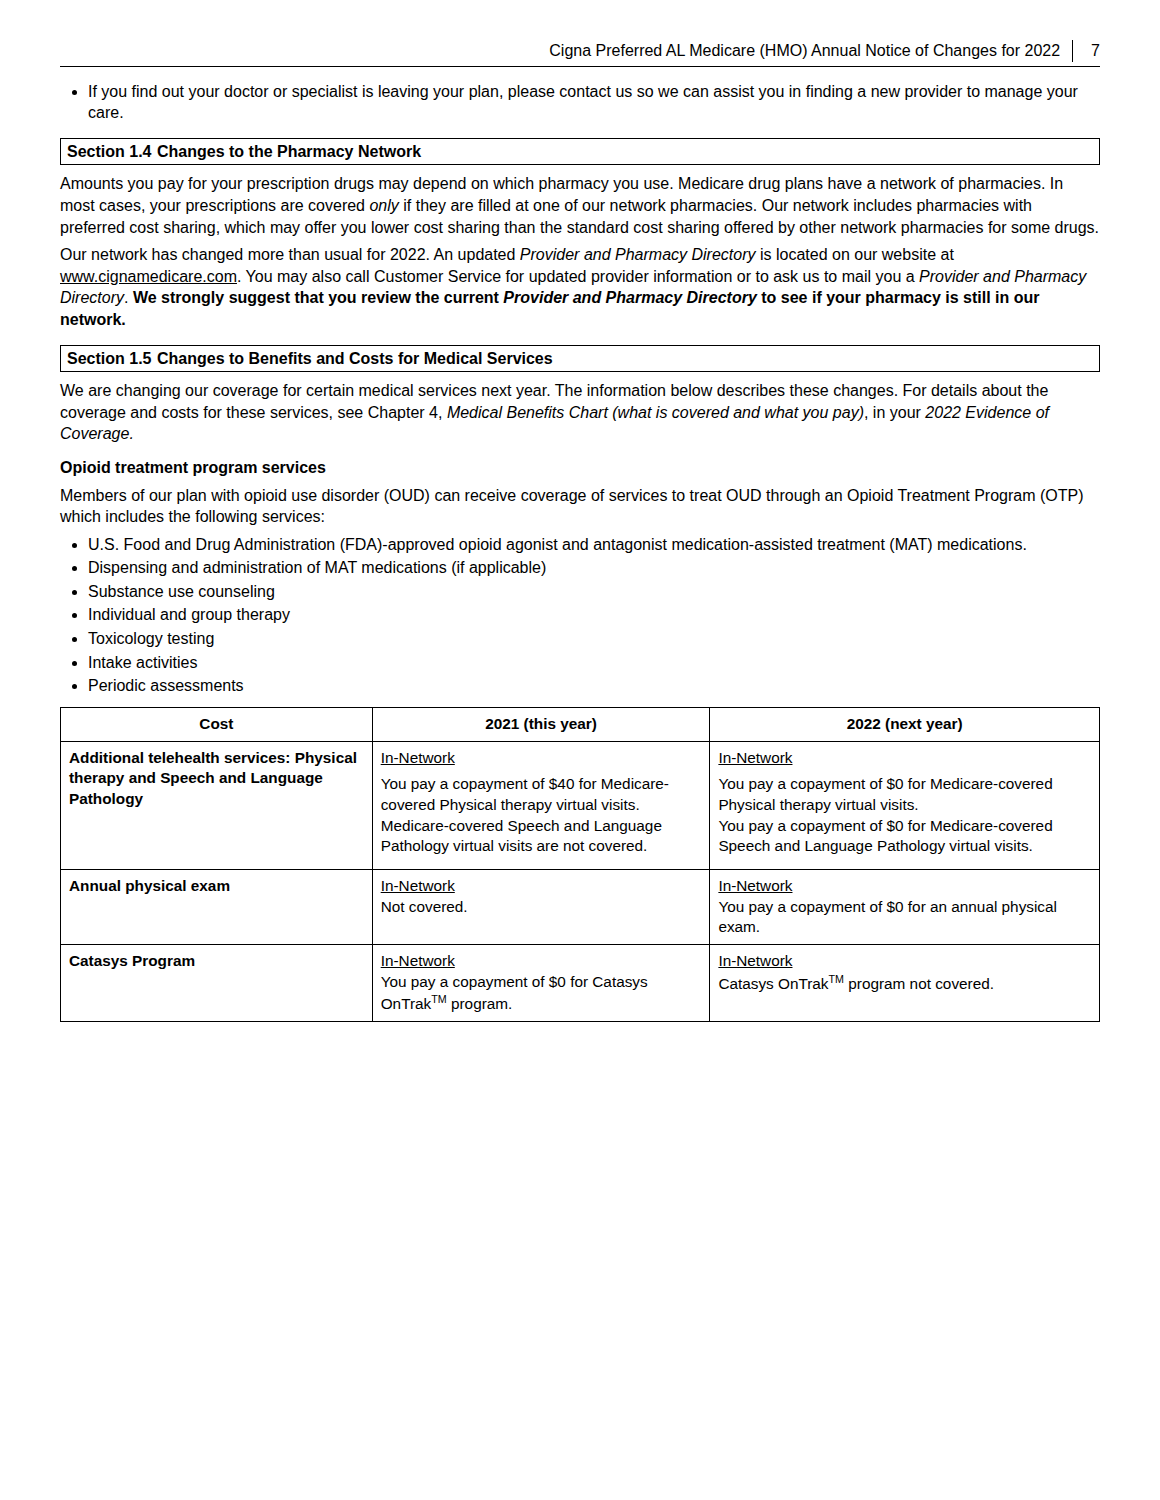Cigna Preferred AL Medicare (HMO) Annual Notice of Changes for 2022 7
If you find out your doctor or specialist is leaving your plan, please contact us so we can assist you in finding a new provider to manage your care.
Section 1.4 Changes to the Pharmacy Network
Amounts you pay for your prescription drugs may depend on which pharmacy you use. Medicare drug plans have a network of pharmacies. In most cases, your prescriptions are covered only if they are filled at one of our network pharmacies. Our network includes pharmacies with preferred cost sharing, which may offer you lower cost sharing than the standard cost sharing offered by other network pharmacies for some drugs.
Our network has changed more than usual for 2022. An updated Provider and Pharmacy Directory is located on our website at www.cignamedicare.com. You may also call Customer Service for updated provider information or to ask us to mail you a Provider and Pharmacy Directory. We strongly suggest that you review the current Provider and Pharmacy Directory to see if your pharmacy is still in our network.
Section 1.5 Changes to Benefits and Costs for Medical Services
We are changing our coverage for certain medical services next year. The information below describes these changes. For details about the coverage and costs for these services, see Chapter 4, Medical Benefits Chart (what is covered and what you pay), in your 2022 Evidence of Coverage.
Opioid treatment program services
Members of our plan with opioid use disorder (OUD) can receive coverage of services to treat OUD through an Opioid Treatment Program (OTP) which includes the following services:
U.S. Food and Drug Administration (FDA)-approved opioid agonist and antagonist medication-assisted treatment (MAT) medications.
Dispensing and administration of MAT medications (if applicable)
Substance use counseling
Individual and group therapy
Toxicology testing
Intake activities
Periodic assessments
| Cost | 2021 (this year) | 2022 (next year) |
| --- | --- | --- |
| Additional telehealth services: Physical therapy and Speech and Language Pathology | In-Network You pay a copayment of $40 for Medicare-covered Physical therapy virtual visits. Medicare-covered Speech and Language Pathology virtual visits are not covered. | In-Network You pay a copayment of $0 for Medicare-covered Physical therapy virtual visits. You pay a copayment of $0 for Medicare-covered Speech and Language Pathology virtual visits. |
| Annual physical exam | In-Network Not covered. | In-Network You pay a copayment of $0 for an annual physical exam. |
| Catasys Program | In-Network You pay a copayment of $0 for Catasys OnTrak TM program. | In-Network Catasys OnTrak TM program not covered. |